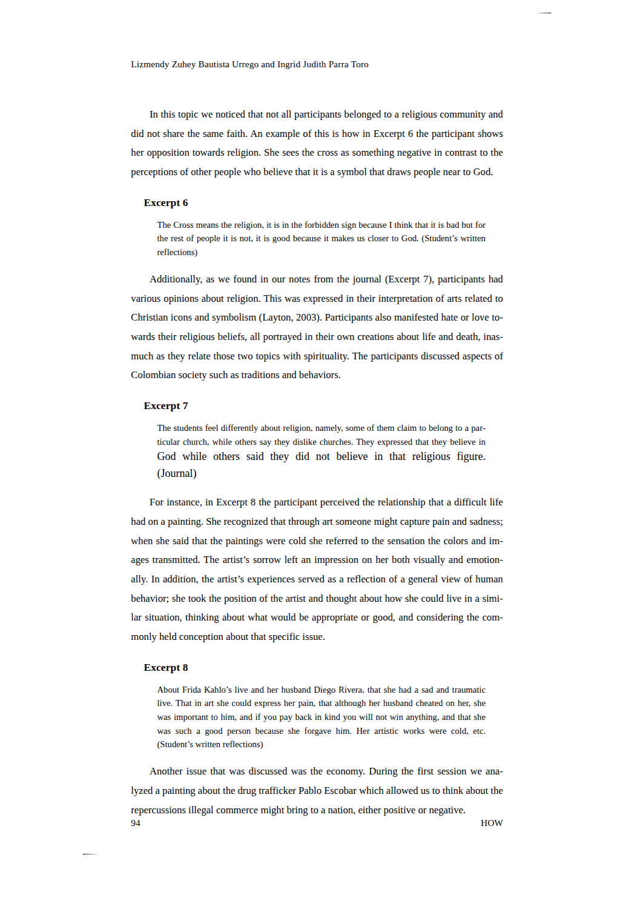Lizmendy Zuhey Bautista Urrego and Ingrid Judith Parra Toro
In this topic we noticed that not all participants belonged to a religious community and did not share the same faith. An example of this is how in Excerpt 6 the participant shows her opposition towards religion. She sees the cross as something negative in contrast to the perceptions of other people who believe that it is a symbol that draws people near to God.
Excerpt 6
The Cross means the religion, it is in the forbidden sign because I think that it is bad but for the rest of people it is not, it is good because it makes us closer to God. (Student’s written reflections)
Additionally, as we found in our notes from the journal (Excerpt 7), participants had various opinions about religion. This was expressed in their interpretation of arts related to Christian icons and symbolism (Layton, 2003). Participants also manifested hate or love towards their religious beliefs, all portrayed in their own creations about life and death, inasmuch as they relate those two topics with spirituality. The participants discussed aspects of Colombian society such as traditions and behaviors.
Excerpt 7
The students feel differently about religion, namely, some of them claim to belong to a particular church, while others say they dislike churches. They expressed that they believe in God while others said they did not believe in that religious figure. (Journal)
For instance, in Excerpt 8 the participant perceived the relationship that a difficult life had on a painting. She recognized that through art someone might capture pain and sadness; when she said that the paintings were cold she referred to the sensation the colors and images transmitted. The artist’s sorrow left an impression on her both visually and emotionally. In addition, the artist’s experiences served as a reflection of a general view of human behavior; she took the position of the artist and thought about how she could live in a similar situation, thinking about what would be appropriate or good, and considering the commonly held conception about that specific issue.
Excerpt 8
About Frida Kahlo’s live and her husband Diego Rivera, that she had a sad and traumatic live. That in art she could express her pain, that although her husband cheated on her, she was important to him, and if you pay back in kind you will not win anything, and that she was such a good person because she forgave him. Her artistic works were cold, etc. (Student’s written reflections)
Another issue that was discussed was the economy. During the first session we analyzed a painting about the drug trafficker Pablo Escobar which allowed us to think about the repercussions illegal commerce might bring to a nation, either positive or negative.
94 HOW